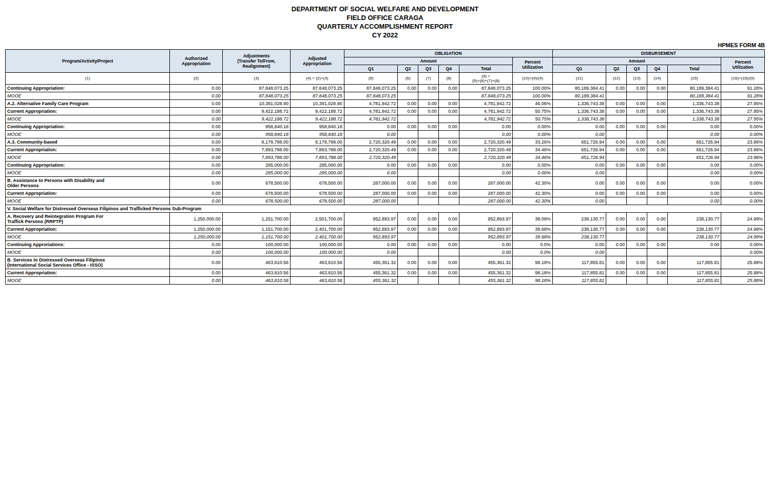DEPARTMENT OF SOCIAL WELFARE AND DEVELOPMENT
FIELD OFFICE CARAGA
QUARTERLY ACCOMPLISHMENT REPORT
CY 2022
HPMES FORM 4B
| Program/Activity/Project | Authorized Appropriation | Adjustments (Transfer To/From, Realignment) | Adjusted Appropriation | OBLIGATION | DISBURSEMENT |
| --- | --- | --- | --- | --- | --- |
| Amount | Percent Utilization | Amount | Percent Utilization |
| Q1 | Q2 | Q3 | Q4 | Total | Q1 | Q2 | Q3 | Q4 | Total |
| (1) | (2) | (3) | (4) = (2)+(3) | (5) | (6) | (7) | (8) | (9) = (5)+(6)+(7)+(8) | (10)=(9)/(4) | (11) | (12) | (13) | (14) | (15) | (16)=(15)/(9) |
| Continuing Appropriation: | 0.00 | 87,848,073.25 | 87,848,073.25 | 87,848,073.25 | 0.00 | 0.00 | 0.00 | 87,848,073.25 | 100.00% | 80,189,384.41 | 0.00 | 0.00 | 0.00 | 80,189,384.41 | 91.28% |
| MOOE | 0.00 | 87,848,073.25 | 87,848,073.25 | 87,848,073.25 | | | | 87,848,073.25 | 100.00% | 80,189,384.41 | | | | 80,189,384.41 | 91.28% |
| A.2. Alternative Family Care Program | 0.00 | 10,381,028.90 | 10,381,028.90 | 4,781,942.72 | 0.00 | 0.00 | 0.00 | 4,781,942.72 | 46.06% | 1,336,743.38 | 0.00 | 0.00 | 0.00 | 1,336,743.38 | 27.95% |
| Current Appropriation: | 0.00 | 9,422,188.72 | 9,422,188.72 | 4,781,942.72 | 0.00 | 0.00 | 0.00 | 4,781,942.72 | 50.75% | 1,336,743.38 | 0.00 | 0.00 | 0.00 | 1,336,743.38 | 27.95% |
| MOOE | 0.00 | 9,422,188.72 | 9,422,188.72 | 4,781,942.72 | | | | 4,781,942.72 | 50.75% | 1,336,743.38 | | | | 1,336,743.38 | 27.95% |
| Continuing Appropriation: | 0.00 | 958,840.18 | 958,840.18 | 0.00 | 0.00 | 0.00 | 0.00 | 0.00 | 0.00% | 0.00 | 0.00 | 0.00 | 0.00 | 0.00 | 0.00% |
| MOOE | 0.00 | 958,840.18 | 958,840.18 | 0.00 | | | | 0.00 | 0.00% | 0.00 | | | | 0.00 | 0.00% |
| A.3. Community-based | 0.00 | 8,178,788.00 | 8,178,788.00 | 2,720,320.49 | 0.00 | 0.00 | 0.00 | 2,720,320.49 | 33.26% | 651,726.94 | 0.00 | 0.00 | 0.00 | 651,726.94 | 23.96% |
| Current Appropriation: | 0.00 | 7,893,788.00 | 7,893,788.00 | 2,720,320.49 | 0.00 | 0.00 | 0.00 | 2,720,320.49 | 34.46% | 651,726.94 | 0.00 | 0.00 | 0.00 | 651,726.94 | 23.96% |
| MOOE | 0.00 | 7,893,788.00 | 7,893,788.00 | 2,720,320.49 | | | | 2,720,320.49 | 34.46% | 651,726.94 | | | | 651,726.94 | 23.96% |
| Continuing Appropriation: | 0.00 | 285,000.00 | 285,000.00 | 0.00 | 0.00 | 0.00 | 0.00 | 0.00 | 0.00% | 0.00 | 0.00 | 0.00 | 0.00 | 0.00 | 0.00% |
| MOOE | 0.00 | 285,000.00 | 285,000.00 | 0.00 | | | | 0.00 | 0.00% | 0.00 | | | | 0.00 | 0.00% |
| B. Assistance to Persons with Disability and Older Persons | 0.00 | 678,500.00 | 678,500.00 | 287,000.00 | 0.00 | 0.00 | 0.00 | 287,000.00 | 42.30% | 0.00 | 0.00 | 0.00 | 0.00 | 0.00 | 0.00% |
| Current Appropriation: | 0.00 | 678,500.00 | 678,500.00 | 287,000.00 | 0.00 | 0.00 | 0.00 | 287,000.00 | 42.30% | 0.00 | 0.00 | 0.00 | 0.00 | 0.00 | 0.00% |
| MOOE | 0.00 | 678,500.00 | 678,500.00 | 287,000.00 | | | | 287,000.00 | 42.30% | 0.00 | | | | 0.00 | 0.00% |
| V. Social Welfare for Distressed Overseas Filipinos and Trafficked Persons Sub-Program |
| A. Recovery and Reintegration Program For Traffick Persons (RRPTP) | 1,250,000.00 | 1,251,700.00 | 2,501,700.00 | 952,893.97 | 0.00 | 0.00 | 0.00 | 952,893.97 | 38.09% | 238,130.77 | 0.00 | 0.00 | 0.00 | 238,130.77 | 24.99% |
| Current Appropriation: | 1,250,000.00 | 1,151,700.00 | 2,401,700.00 | 952,893.97 | 0.00 | 0.00 | 0.00 | 952,893.97 | 39.68% | 238,130.77 | 0.00 | 0.00 | 0.00 | 238,130.77 | 24.99% |
| MOOE | 1,250,000.00 | 1,151,700.00 | 2,401,700.00 | 952,893.97 | | | | 952,893.97 | 39.68% | 238,130.77 | | | | 238,130.77 | 24.99% |
| Continuing Approriations: | 0.00 | 100,000.00 | 100,000.00 | 0.00 | 0.00 | 0.00 | 0.00 | 0.00 | 0.0% | 0.00 | 0.00 | 0.00 | 0.00 | 0.00 | 0.00% |
| MOOE | 0.00 | 100,000.00 | 100,000.00 | 0.00 | | | | 0.00 | 0.0% | 0.00 | | | | | 0.00% |
| B. Services to Distressed Overseas Filipinos (International Social Services Office - ISSO) | 0.00 | 463,810.56 | 463,810.56 | 455,361.32 | 0.00 | 0.00 | 0.00 | 455,361.32 | 98.18% | 117,855.81 | 0.00 | 0.00 | 0.00 | 117,855.81 | 25.88% |
| Current Appropriation: | 0.00 | 463,810.56 | 463,810.56 | 455,361.32 | 0.00 | 0.00 | 0.00 | 455,361.32 | 98.18% | 117,855.81 | 0.00 | 0.00 | 0.00 | 117,855.81 | 25.88% |
| MOOE | 0.00 | 463,810.56 | 463,810.56 | 455,361.32 | | | | 455,361.32 | 98.18% | 117,855.81 | | | | 117,855.81 | 25.88% |